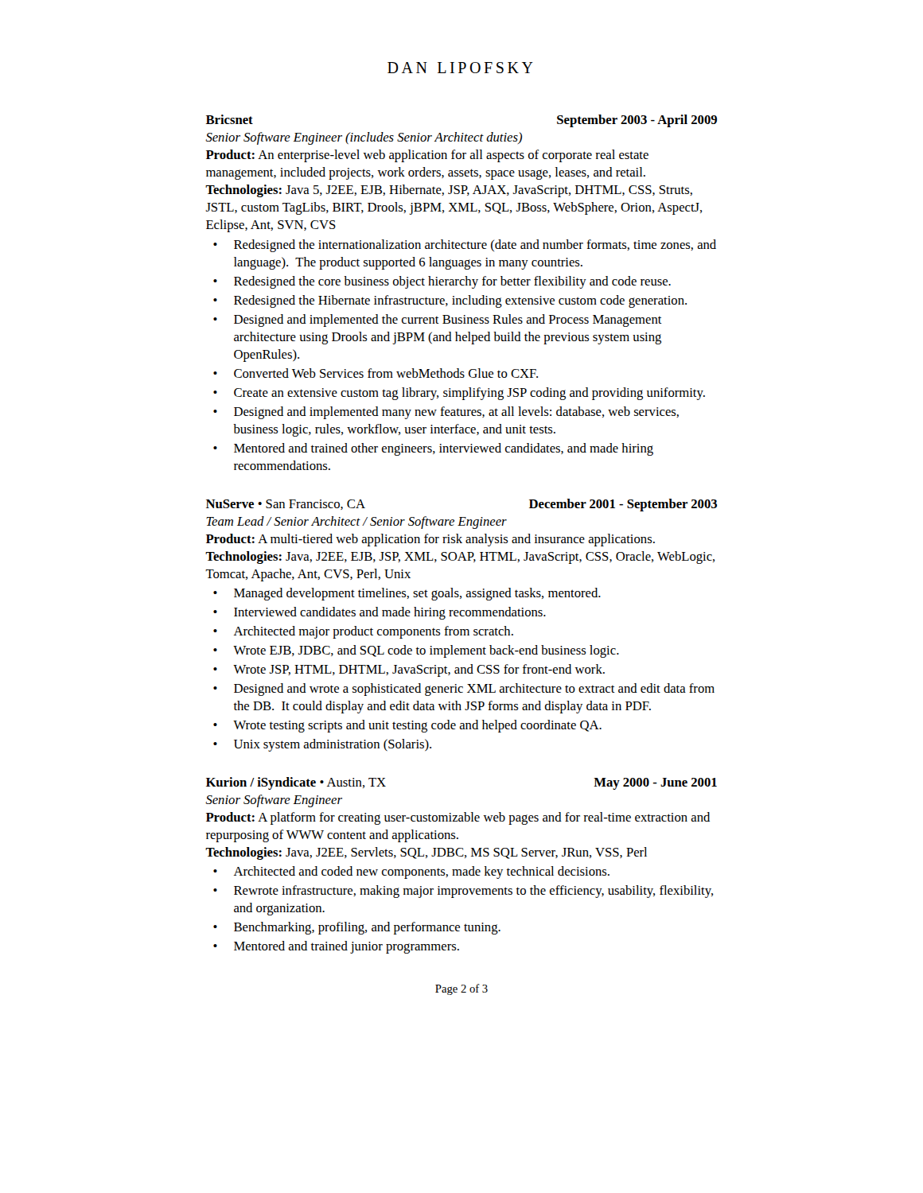DAN LIPOFSKY
Bricsnet September 2003 - April 2009
Senior Software Engineer (includes Senior Architect duties)
Product: An enterprise-level web application for all aspects of corporate real estate management, included projects, work orders, assets, space usage, leases, and retail.
Technologies: Java 5, J2EE, EJB, Hibernate, JSP, AJAX, JavaScript, DHTML, CSS, Struts, JSTL, custom TagLibs, BIRT, Drools, jBPM, XML, SQL, JBoss, WebSphere, Orion, AspectJ, Eclipse, Ant, SVN, CVS
Redesigned the internationalization architecture (date and number formats, time zones, and language). The product supported 6 languages in many countries.
Redesigned the core business object hierarchy for better flexibility and code reuse.
Redesigned the Hibernate infrastructure, including extensive custom code generation.
Designed and implemented the current Business Rules and Process Management architecture using Drools and jBPM (and helped build the previous system using OpenRules).
Converted Web Services from webMethods Glue to CXF.
Create an extensive custom tag library, simplifying JSP coding and providing uniformity.
Designed and implemented many new features, at all levels: database, web services, business logic, rules, workflow, user interface, and unit tests.
Mentored and trained other engineers, interviewed candidates, and made hiring recommendations.
NuServe • San Francisco, CA December 2001 - September 2003
Team Lead / Senior Architect / Senior Software Engineer
Product: A multi-tiered web application for risk analysis and insurance applications.
Technologies: Java, J2EE, EJB, JSP, XML, SOAP, HTML, JavaScript, CSS, Oracle, WebLogic, Tomcat, Apache, Ant, CVS, Perl, Unix
Managed development timelines, set goals, assigned tasks, mentored.
Interviewed candidates and made hiring recommendations.
Architected major product components from scratch.
Wrote EJB, JDBC, and SQL code to implement back-end business logic.
Wrote JSP, HTML, DHTML, JavaScript, and CSS for front-end work.
Designed and wrote a sophisticated generic XML architecture to extract and edit data from the DB. It could display and edit data with JSP forms and display data in PDF.
Wrote testing scripts and unit testing code and helped coordinate QA.
Unix system administration (Solaris).
Kurion / iSyndicate • Austin, TX May 2000 - June 2001
Senior Software Engineer
Product: A platform for creating user-customizable web pages and for real-time extraction and repurposing of WWW content and applications.
Technologies: Java, J2EE, Servlets, SQL, JDBC, MS SQL Server, JRun, VSS, Perl
Architected and coded new components, made key technical decisions.
Rewrote infrastructure, making major improvements to the efficiency, usability, flexibility, and organization.
Benchmarking, profiling, and performance tuning.
Mentored and trained junior programmers.
Page 2 of 3